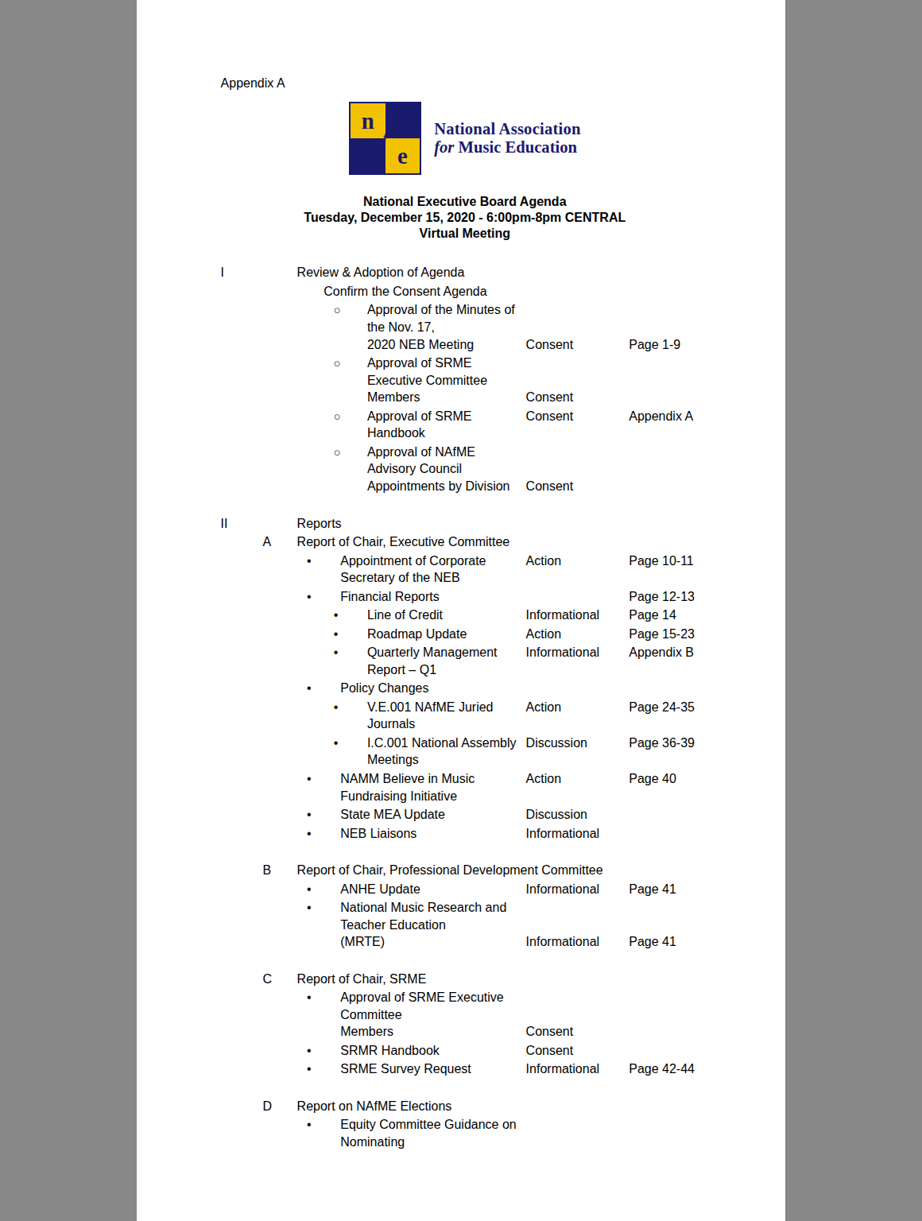Appendix A
n a m e f
National Association
for Music Education
National Executive Board Agenda
Tuesday, December 15, 2020 - 6:00pm-8pm CENTRAL
Virtual Meeting
| I | | Review & Adoption of Agenda |
| | | Confirm the Consent Agenda |
| | | Approval of the Minutes of the Nov. 17, 2020 NEB Meeting | Consent | Page 1-9 |
| | | Approval of SRME Executive Committee Members | Consent | |
| | | Approval of SRME Handbook | Consent | Appendix A |
| | | Approval of NAfME Advisory Council Appointments by Division | Consent | |
| II | | Reports |
| | A | Report of Chair, Executive Committee |
| | | Appointment of Corporate Secretary of the NEB | Action | Page 10-11 |
| | | Financial Reports | | Page 12-13 |
| | | Line of Credit | Informational | Page 14 |
| | | Roadmap Update | Action | Page 15-23 |
| | | Quarterly Management Report – Q1 | Informational | Appendix B |
| | | Policy Changes | | |
| | | V.E.001 NAfME Juried Journals | Action | Page 24-35 |
| | | I.C.001 National Assembly Meetings | Discussion | Page 36-39 |
| | | NAMM Believe in Music Fundraising Initiative | Action | Page 40 |
| | | State MEA Update | Discussion | |
| | | NEB Liaisons | Informational | |
| | B | Report of Chair, Professional Development Committee |
| | | ANHE Update | Informational | Page 41 |
| | | National Music Research and Teacher Education (MRTE) | Informational | Page 41 |
| | C | Report of Chair, SRME |
| | | Approval of SRME Executive Committee Members | Consent | |
| | | SRMR Handbook | Consent | |
| | | SRME Survey Request | Informational | Page 42-44 |
| | D | Report on NAfME Elections |
| | | Equity Committee Guidance on Nominating | | |